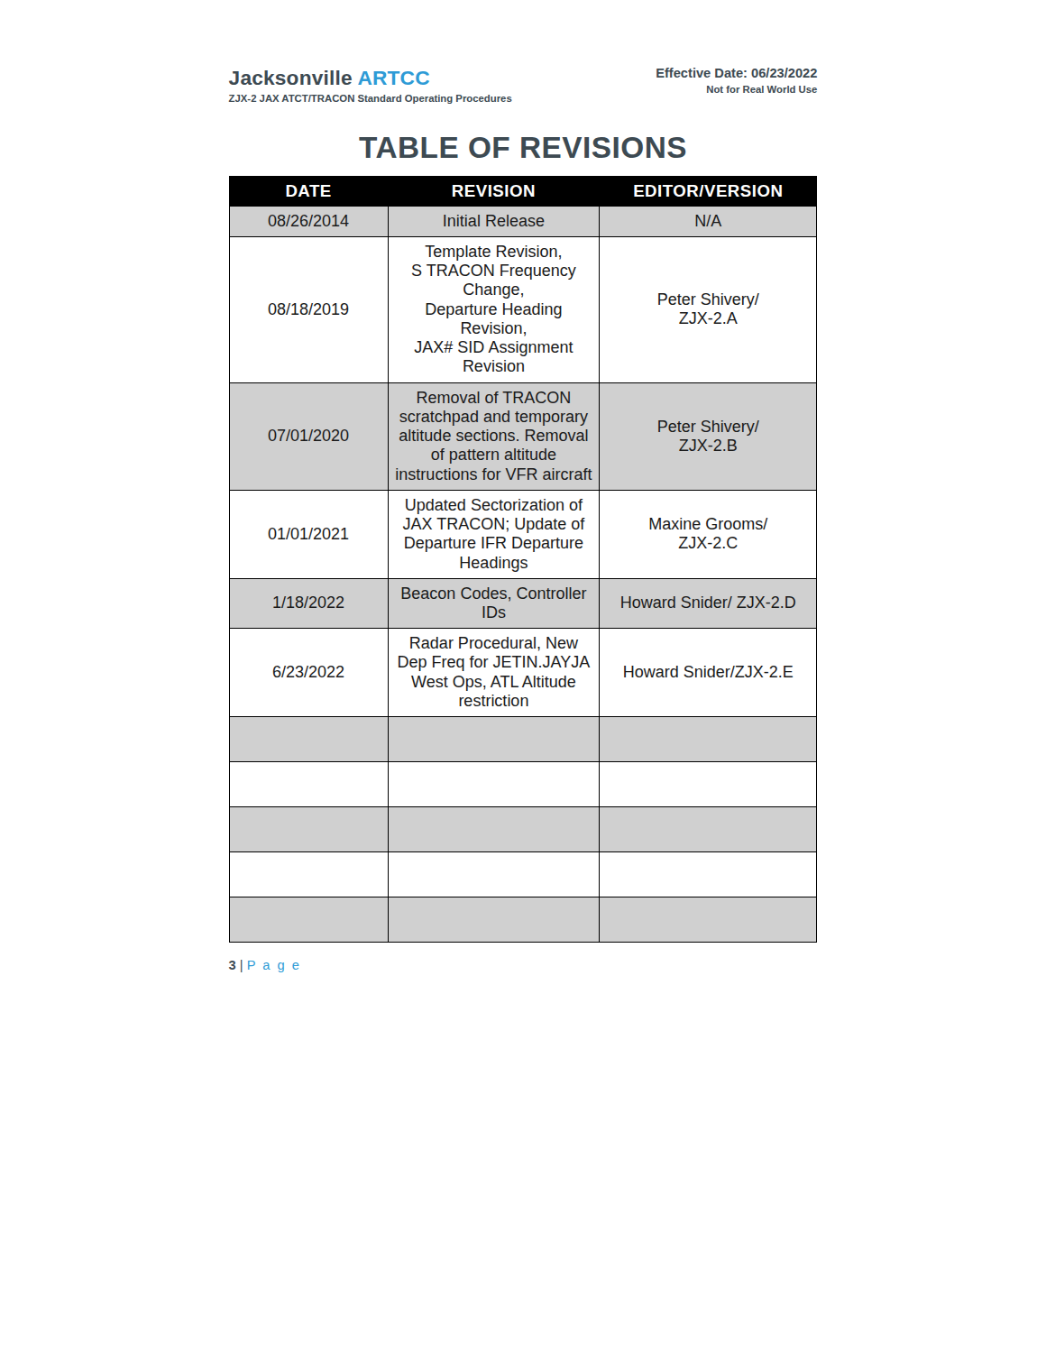Jacksonville ARTCC
ZJX-2 JAX ATCT/TRACON Standard Operating Procedures
Effective Date: 06/23/2022
Not for Real World Use
TABLE OF REVISIONS
| DATE | REVISION | EDITOR/VERSION |
| --- | --- | --- |
| 08/26/2014 | Initial Release | N/A |
| 08/18/2019 | Template Revision, S TRACON Frequency Change, Departure Heading Revision, JAX# SID Assignment Revision | Peter Shivery/ ZJX-2.A |
| 07/01/2020 | Removal of TRACON scratchpad and temporary altitude sections. Removal of pattern altitude instructions for VFR aircraft | Peter Shivery/ ZJX-2.B |
| 01/01/2021 | Updated Sectorization of JAX TRACON; Update of Departure IFR Departure Headings | Maxine Grooms/ ZJX-2.C |
| 1/18/2022 | Beacon Codes, Controller IDs | Howard Snider/ ZJX-2.D |
| 6/23/2022 | Radar Procedural, New Dep Freq for JETIN.JAYJA West Ops, ATL Altitude restriction | Howard Snider/ZJX-2.E |
3 | P a g e